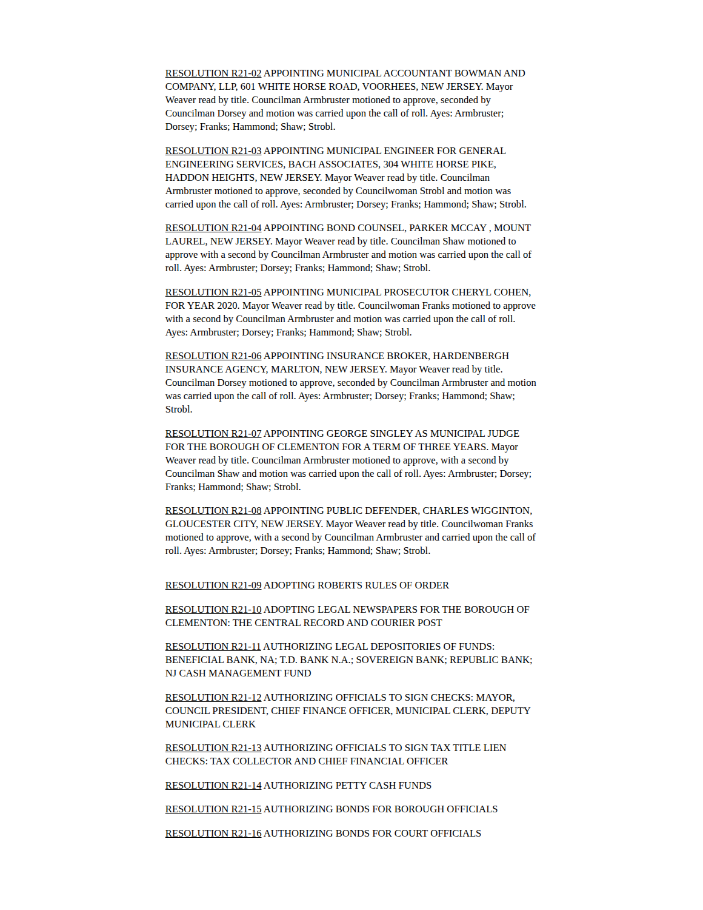RESOLUTION R21-02 APPOINTING MUNICIPAL ACCOUNTANT BOWMAN AND COMPANY, LLP, 601 WHITE HORSE ROAD, VOORHEES, NEW JERSEY. Mayor Weaver read by title. Councilman Armbruster motioned to approve, seconded by Councilman Dorsey and motion was carried upon the call of roll. Ayes: Armbruster; Dorsey; Franks; Hammond; Shaw; Strobl.
RESOLUTION R21-03 APPOINTING MUNICIPAL ENGINEER FOR GENERAL ENGINEERING SERVICES, BACH ASSOCIATES, 304 WHITE HORSE PIKE, HADDON HEIGHTS, NEW JERSEY. Mayor Weaver read by title. Councilman Armbruster motioned to approve, seconded by Councilwoman Strobl and motion was carried upon the call of roll. Ayes: Armbruster; Dorsey; Franks; Hammond; Shaw; Strobl.
RESOLUTION R21-04 APPOINTING BOND COUNSEL, PARKER MCCAY , MOUNT LAUREL, NEW JERSEY. Mayor Weaver read by title. Councilman Shaw motioned to approve with a second by Councilman Armbruster and motion was carried upon the call of roll. Ayes: Armbruster; Dorsey; Franks; Hammond; Shaw; Strobl.
RESOLUTION R21-05 APPOINTING MUNICIPAL PROSECUTOR CHERYL COHEN, FOR YEAR 2020. Mayor Weaver read by title. Councilwoman Franks motioned to approve with a second by Councilman Armbruster and motion was carried upon the call of roll. Ayes: Armbruster; Dorsey; Franks; Hammond; Shaw; Strobl.
RESOLUTION R21-06 APPOINTING INSURANCE BROKER, HARDENBERGH INSURANCE AGENCY, MARLTON, NEW JERSEY. Mayor Weaver read by title. Councilman Dorsey motioned to approve, seconded by Councilman Armbruster and motion was carried upon the call of roll. Ayes: Armbruster; Dorsey; Franks; Hammond; Shaw; Strobl.
RESOLUTION R21-07 APPOINTING GEORGE SINGLEY AS MUNICIPAL JUDGE FOR THE BOROUGH OF CLEMENTON FOR A TERM OF THREE YEARS. Mayor Weaver read by title. Councilman Armbruster motioned to approve, with a second by Councilman Shaw and motion was carried upon the call of roll. Ayes: Armbruster; Dorsey; Franks; Hammond; Shaw; Strobl.
RESOLUTION R21-08 APPOINTING PUBLIC DEFENDER, CHARLES WIGGINTON, GLOUCESTER CITY, NEW JERSEY. Mayor Weaver read by title. Councilwoman Franks motioned to approve, with a second by Councilman Armbruster and carried upon the call of roll. Ayes: Armbruster; Dorsey; Franks; Hammond; Shaw; Strobl.
RESOLUTION R21-09 ADOPTING ROBERTS RULES OF ORDER
RESOLUTION R21-10 ADOPTING LEGAL NEWSPAPERS FOR THE BOROUGH OF CLEMENTON: THE CENTRAL RECORD AND COURIER POST
RESOLUTION R21-11 AUTHORIZING LEGAL DEPOSITORIES OF FUNDS: BENEFICIAL BANK, NA; T.D. BANK N.A.; SOVEREIGN BANK; REPUBLIC BANK; NJ CASH MANAGEMENT FUND
RESOLUTION R21-12 AUTHORIZING OFFICIALS TO SIGN CHECKS: MAYOR, COUNCIL PRESIDENT, CHIEF FINANCE OFFICER, MUNICIPAL CLERK, DEPUTY MUNICIPAL CLERK
RESOLUTION R21-13 AUTHORIZING OFFICIALS TO SIGN TAX TITLE LIEN CHECKS: TAX COLLECTOR AND CHIEF FINANCIAL OFFICER
RESOLUTION R21-14 AUTHORIZING PETTY CASH FUNDS
RESOLUTION R21-15 AUTHORIZING BONDS FOR BOROUGH OFFICIALS
RESOLUTION R21-16 AUTHORIZING BONDS FOR COURT OFFICIALS